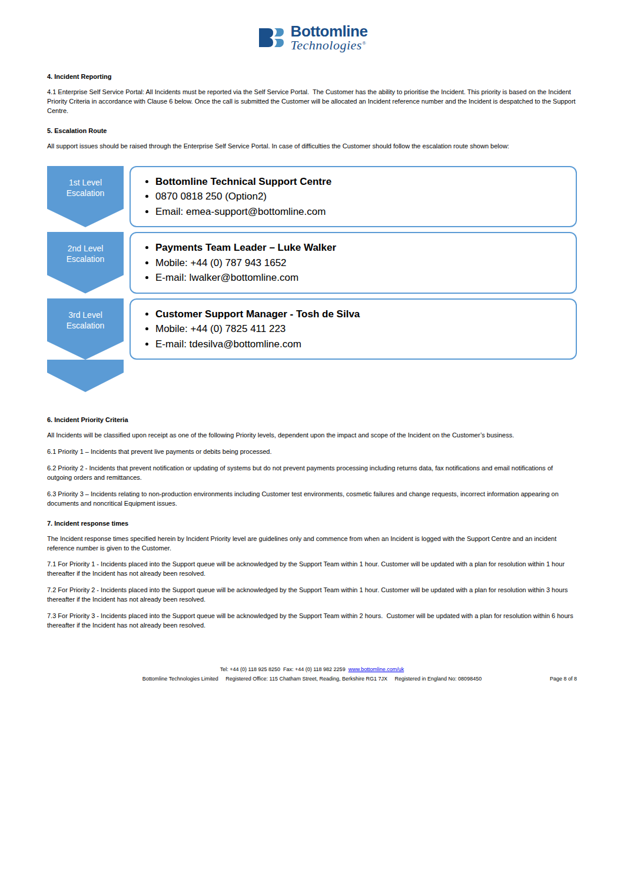Bottomline
Technologies®
4. Incident Reporting
4.1 Enterprise Self Service Portal: All Incidents must be reported via the Self Service Portal. The Customer has the ability to prioritise the Incident. This priority is based on the Incident Priority Criteria in accordance with Clause 6 below. Once the call is submitted the Customer will be allocated an Incident reference number and the Incident is despatched to the Support Centre.
5. Escalation Route
All support issues should be raised through the Enterprise Self Service Portal. In case of difficulties the Customer should follow the escalation route shown below:
1st Level
Escalation
Bottomline Technical Support Centre
0870 0818 250 (Option2)
Email: emea-support@bottomline.com
2nd Level
Escalation
Payments Team Leader – Luke Walker
Mobile: +44 (0) 787 943 1652
E-mail: lwalker@bottomline.com
3rd Level
Escalation
Customer Support Manager - Tosh de Silva
Mobile: +44 (0) 7825 411 223
E-mail: tdesilva@bottomline.com
6. Incident Priority Criteria
All Incidents will be classified upon receipt as one of the following Priority levels, dependent upon the impact and scope of the Incident on the Customer’s business.
6.1 Priority 1 – Incidents that prevent live payments or debits being processed.
6.2 Priority 2 - Incidents that prevent notification or updating of systems but do not prevent payments processing including returns data, fax notifications and email notifications of outgoing orders and remittances.
6.3 Priority 3 – Incidents relating to non-production environments including Customer test environments, cosmetic failures and change requests, incorrect information appearing on documents and noncritical Equipment issues.
7. Incident response times
The Incident response times specified herein by Incident Priority level are guidelines only and commence from when an Incident is logged with the Support Centre and an incident reference number is given to the Customer.
7.1 For Priority 1 - Incidents placed into the Support queue will be acknowledged by the Support Team within 1 hour. Customer will be updated with a plan for resolution within 1 hour thereafter if the Incident has not already been resolved.
7.2 For Priority 2 - Incidents placed into the Support queue will be acknowledged by the Support Team within 1 hour. Customer will be updated with a plan for resolution within 3 hours thereafter if the Incident has not already been resolved.
7.3 For Priority 3 - Incidents placed into the Support queue will be acknowledged by the Support Team within 2 hours. Customer will be updated with a plan for resolution within 6 hours thereafter if the Incident has not already been resolved.
Tel: +44 (0) 118 925 8250 Fax: +44 (0) 118 982 2259 www.bottomline.com/uk
Bottomline Technologies Limited Registered Office: 115 Chatham Street, Reading, Berkshire RG1 7JX Registered in England No: 08098450
Page 8 of 8